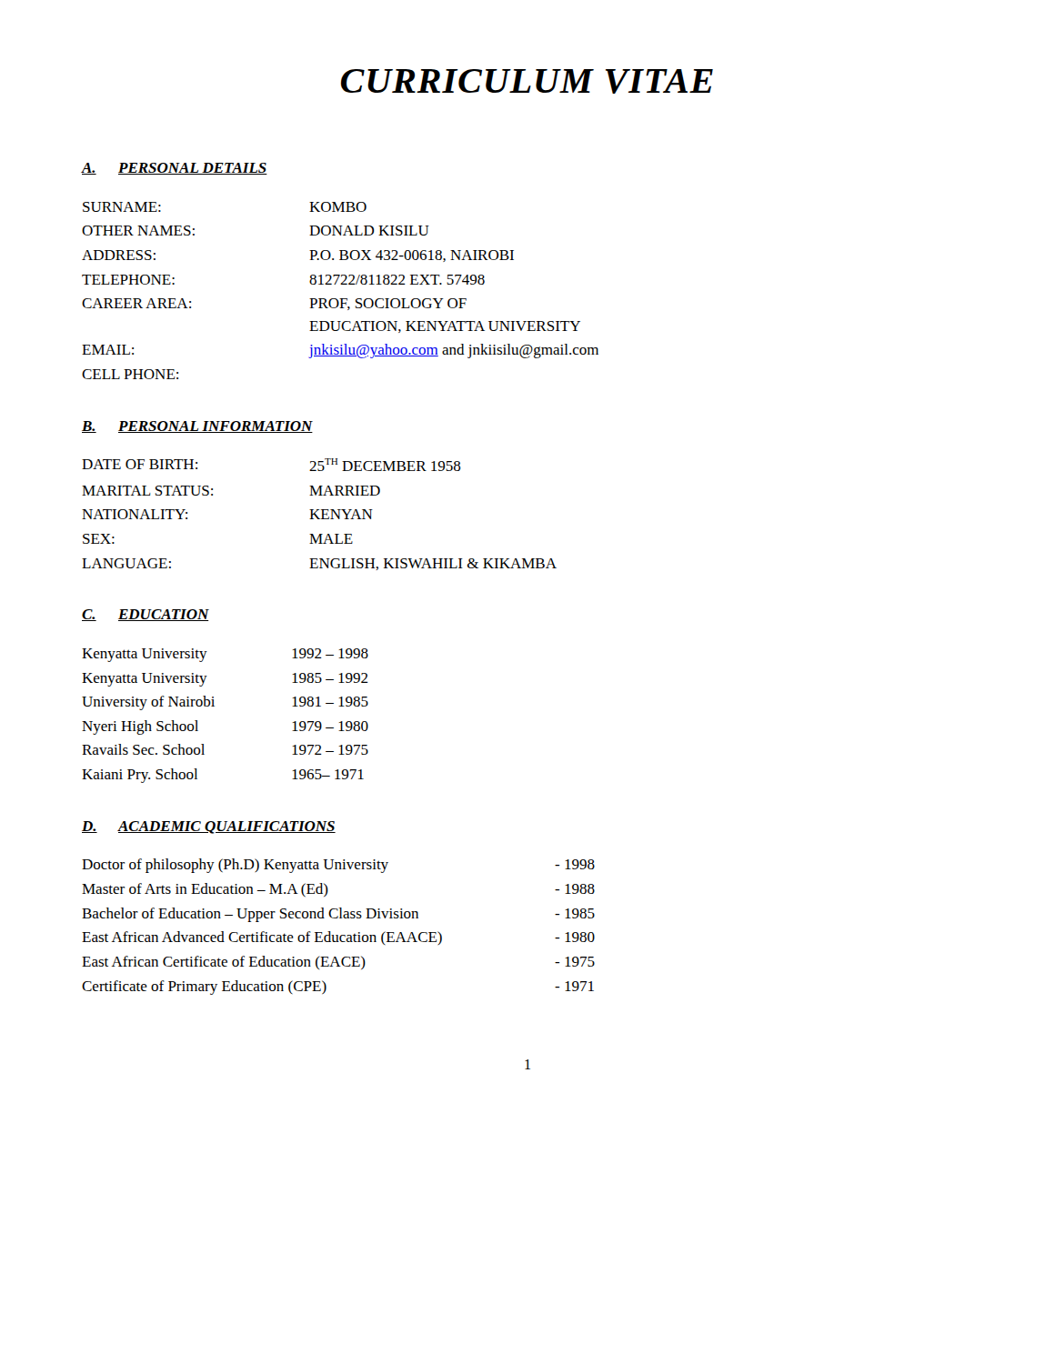CURRICULUM VITAE
A. PERSONAL DETAILS
| SURNAME: | KOMBO |
| OTHER NAMES: | DONALD KISILU |
| ADDRESS: | P.O. BOX 432-00618, NAIROBI |
| TELEPHONE: | 812722/811822 EXT. 57498 |
| CAREER AREA: | PROF, SOCIOLOGY OF EDUCATION, KENYATTA UNIVERSITY |
| EMAIL: | jnkisilu@yahoo.com and jnkiisilu@gmail.com |
| CELL PHONE: | |
B. PERSONAL INFORMATION
| DATE OF BIRTH: | 25 TH DECEMBER 1958 |
| MARITAL STATUS: | MARRIED |
| NATIONALITY: | KENYAN |
| SEX: | MALE |
| LANGUAGE: | ENGLISH, KISWAHILI & KIKAMBA |
C. EDUCATION
| Kenyatta University | 1992 – 1998 |
| Kenyatta University | 1985 – 1992 |
| University of Nairobi | 1981 – 1985 |
| Nyeri High School | 1979 – 1980 |
| Ravails Sec. School | 1972 – 1975 |
| Kaiani Pry. School | 1965– 1971 |
D. ACADEMIC QUALIFICATIONS
| Doctor of philosophy (Ph.D) Kenyatta University | - 1998 |
| Master of Arts in Education – M.A (Ed) | - 1988 |
| Bachelor of Education – Upper Second Class Division | - 1985 |
| East African Advanced Certificate of Education (EAACE) | - 1980 |
| East African Certificate of Education (EACE) | - 1975 |
| Certificate of Primary Education (CPE) | - 1971 |
1